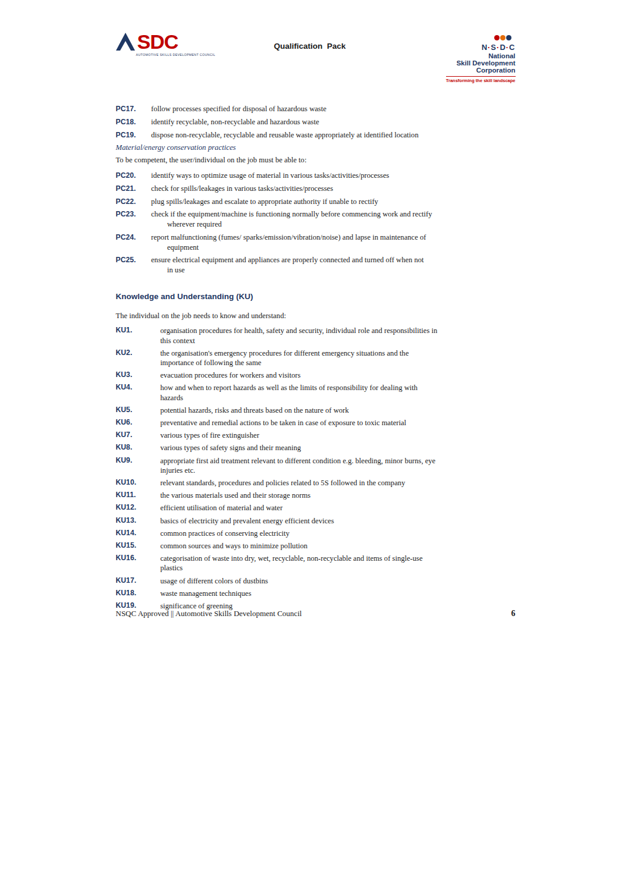SDC
AUTOMOTIVE SKILLS DEVELOPMENT COUNCIL
Qualification Pack
N·S·D·C
National
Skill Development
Corporation
Transforming the skill landscape
PC17. follow processes specified for disposal of hazardous waste
PC18. identify recyclable, non-recyclable and hazardous waste
PC19. dispose non-recyclable, recyclable and reusable waste appropriately at identified location
Material/energy conservation practices
To be competent, the user/individual on the job must be able to:
PC20. identify ways to optimize usage of material in various tasks/activities/processes
PC21. check for spills/leakages in various tasks/activities/processes
PC22. plug spills/leakages and escalate to appropriate authority if unable to rectify
PC23. check if the equipment/machine is functioning normally before commencing work and rectify wherever required
PC24. report malfunctioning (fumes/ sparks/emission/vibration/noise) and lapse in maintenance of equipment
PC25. ensure electrical equipment and appliances are properly connected and turned off when not in use
Knowledge and Understanding (KU)
The individual on the job needs to know and understand:
KU1. organisation procedures for health, safety and security, individual role and responsibilities in this context
KU2. the organisation's emergency procedures for different emergency situations and the importance of following the same
KU3. evacuation procedures for workers and visitors
KU4. how and when to report hazards as well as the limits of responsibility for dealing with hazards
KU5. potential hazards, risks and threats based on the nature of work
KU6. preventative and remedial actions to be taken in case of exposure to toxic material
KU7. various types of fire extinguisher
KU8. various types of safety signs and their meaning
KU9. appropriate first aid treatment relevant to different condition e.g. bleeding, minor burns, eye injuries etc.
KU10. relevant standards, procedures and policies related to 5S followed in the company
KU11. the various materials used and their storage norms
KU12. efficient utilisation of material and water
KU13. basics of electricity and prevalent energy efficient devices
KU14. common practices of conserving electricity
KU15. common sources and ways to minimize pollution
KU16. categorisation of waste into dry, wet, recyclable, non-recyclable and items of single-use plastics
KU17. usage of different colors of dustbins
KU18. waste management techniques
KU19. significance of greening
NSQC Approved || Automotive Skills Development Council
6